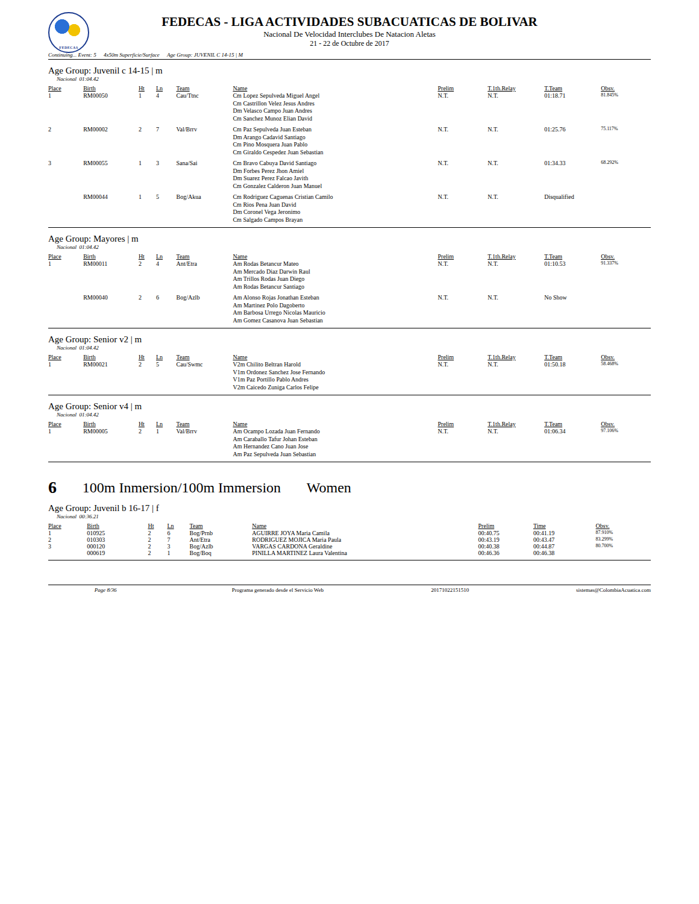FEDECAS
FEDECAS - LIGA ACTIVIDADES SUBACUATICAS DE BOLIVAR
Nacional De Velocidad Interclubes De Natacion Aletas
21 - 22 de Octubre de 2017
Continuing... Event: 5 4x50m Superficie/Surface Age Group: JUVENIL C 14-15 | M
Age Group: Juvenil c 14-15 | m
Nacional 01:04.42
| Place | Birth | Ht | Ln | Team | Name | Prelim | T.1th.Relay | T.Team | Obsv. |
| --- | --- | --- | --- | --- | --- | --- | --- | --- | --- |
| 1 | RM00050 | 1 | 4 | Cau/Ttnc | Cm Lopez Sepulveda Miguel Angel Cm Castrillon Velez Jesus Andres Dm Velasco Campo Juan Andres Cm Sanchez Munoz Elian David | N.T. | N.T. | 01:18.71 | 81.845% |
| 2 | RM00002 | 2 | 7 | Val/Brrv | Cm Paz Sepulveda Juan Esteban Dm Arango Cadavid Santiago Cm Pino Mosquera Juan Pablo Cm Giraldo Cespedez Juan Sebastian | N.T. | N.T. | 01:25.76 | 75.117% |
| 3 | RM00055 | 1 | 3 | Sana/Sai | Cm Bravo Cabuya David Santiago Dm Forbes Perez Jhon Amiel Dm Suarez Perez Falcao Javith Cm Gonzalez Calderon Juan Manuel | N.T. | N.T. | 01:34.33 | 68.292% |
| | RM00044 | 1 | 5 | Bog/Akua | Cm Rodriguez Caguenas Cristian Camilo Cm Rios Pena Juan David Dm Coronel Vega Jeronimo Cm Salgado Campos Brayan | N.T. | N.T. | Disqualified | |
Age Group: Mayores | m
Nacional 01:04.42
| Place | Birth | Ht | Ln | Team | Name | Prelim | T.1th.Relay | T.Team | Obsv. |
| --- | --- | --- | --- | --- | --- | --- | --- | --- | --- |
| 1 | RM00011 | 2 | 4 | Ant/Etra | Am Rodas Betancur Mateo Am Mercado Diaz Darwin Raul Am Trillos Rodas Juan Diego Am Rodas Betancur Santiago | N.T. | N.T. | 01:10.53 | 91.337% |
| | RM00040 | 2 | 6 | Bog/Azlb | Am Alonso Rojas Jonathan Esteban Am Martinez Polo Dagoberto Am Barbosa Urrego Nicolas Mauricio Am Gomez Casanova Juan Sebastian | N.T. | N.T. | No Show | |
Age Group: Senior v2 | m
Nacional 01:04.42
| Place | Birth | Ht | Ln | Team | Name | Prelim | T.1th.Relay | T.Team | Obsv. |
| --- | --- | --- | --- | --- | --- | --- | --- | --- | --- |
| 1 | RM00021 | 2 | 5 | Cau/Swmc | V2m Chilito Beltran Harold V1m Ordonez Sanchez Jose Fernando V1m Paz Portillo Pablo Andres V2m Caicedo Zuniga Carlos Felipe | N.T. | N.T. | 01:50.18 | 58.468% |
Age Group: Senior v4 | m
Nacional 01:04.42
| Place | Birth | Ht | Ln | Team | Name | Prelim | T.1th.Relay | T.Team | Obsv. |
| --- | --- | --- | --- | --- | --- | --- | --- | --- | --- |
| 1 | RM00005 | 2 | 1 | Val/Brrv | Am Ocampo Lozada Juan Fernando Am Caraballo Tafur Johan Esteban Am Hernandez Cano Juan Jose Am Paz Sepulveda Juan Sebastian | N.T. | N.T. | 01:06.34 | 97.106% |
6 100m Inmersion/100m Immersion Women
Age Group: Juvenil b 16-17 | f
Nacional 00:36.21
| Place | Birth | Ht | Ln | Team | Name | Prelim | Time | Obsv. |
| --- | --- | --- | --- | --- | --- | --- | --- | --- |
| 1 | 010925 | 2 | 6 | Bog/Prnb | AGUIRRE JOYA Maria Camila | 00:40.75 | 00:41.19 | 87.910% |
| 2 | 010303 | 2 | 7 | Ant/Etra | RODRIGUEZ MOJICA Maria Paula | 00:43.19 | 00:43.47 | 83.299% |
| 3 | 000120 | 2 | 3 | Bog/Azlb | VARGAS CARDONA Geraldine | 00:40.38 | 00:44.87 | 80.700% |
| | 000619 | 2 | 1 | Bog/Boq | PINILLA MARTINEZ Laura Valentina | 00:46.36 | 00:46.38 | |
Page 8/36
Programa generado desde el Servicio Web
20171022151510
sistemas@ColombiaAcuatica.com